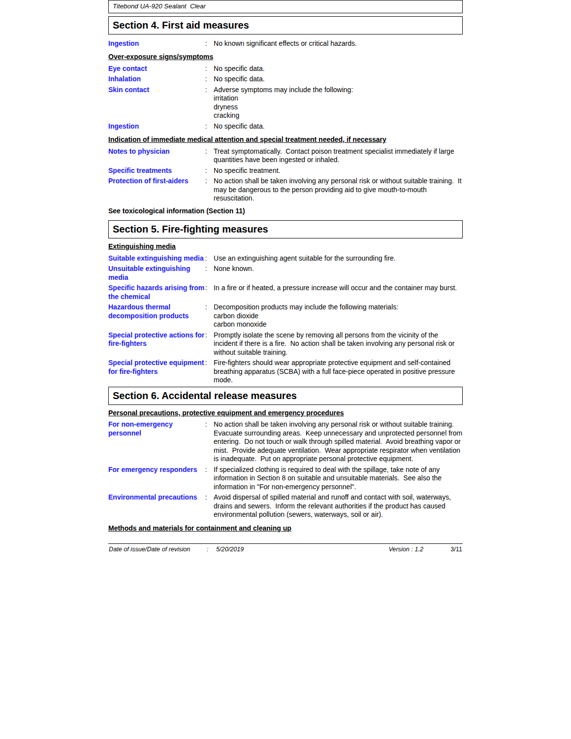Titebond UA-920 Sealant Clear
Section 4. First aid measures
| Ingestion | : | No known significant effects or critical hazards. |
Over-exposure signs/symptoms
| Eye contact | : | No specific data. |
| Inhalation | : | No specific data. |
| Skin contact | : | Adverse symptoms may include the following: irritation dryness cracking |
| Ingestion | : | No specific data. |
Indication of immediate medical attention and special treatment needed, if necessary
| Notes to physician | : | Treat symptomatically. Contact poison treatment specialist immediately if large quantities have been ingested or inhaled. |
| Specific treatments | : | No specific treatment. |
| Protection of first-aiders | : | No action shall be taken involving any personal risk or without suitable training. It may be dangerous to the person providing aid to give mouth-to-mouth resuscitation. |
See toxicological information (Section 11)
Section 5. Fire-fighting measures
Extinguishing media
| Suitable extinguishing media | : | Use an extinguishing agent suitable for the surrounding fire. |
| Unsuitable extinguishing media | : | None known. |
| Specific hazards arising from the chemical | : | In a fire or if heated, a pressure increase will occur and the container may burst. |
| Hazardous thermal decomposition products | : | Decomposition products may include the following materials: carbon dioxide carbon monoxide |
| Special protective actions for fire-fighters | : | Promptly isolate the scene by removing all persons from the vicinity of the incident if there is a fire. No action shall be taken involving any personal risk or without suitable training. |
| Special protective equipment for fire-fighters | : | Fire-fighters should wear appropriate protective equipment and self-contained breathing apparatus (SCBA) with a full face-piece operated in positive pressure mode. |
Section 6. Accidental release measures
Personal precautions, protective equipment and emergency procedures
| For non-emergency personnel | : | No action shall be taken involving any personal risk or without suitable training. Evacuate surrounding areas. Keep unnecessary and unprotected personnel from entering. Do not touch or walk through spilled material. Avoid breathing vapor or mist. Provide adequate ventilation. Wear appropriate respirator when ventilation is inadequate. Put on appropriate personal protective equipment. |
| For emergency responders | : | If specialized clothing is required to deal with the spillage, take note of any information in Section 8 on suitable and unsuitable materials. See also the information in "For non-emergency personnel". |
| Environmental precautions | : | Avoid dispersal of spilled material and runoff and contact with soil, waterways, drains and sewers. Inform the relevant authorities if the product has caused environmental pollution (sewers, waterways, soil or air). |
Methods and materials for containment and cleaning up
| Date of issue/Date of revision | : | 5/20/2019 | Version : 1.2 | 3/11 |